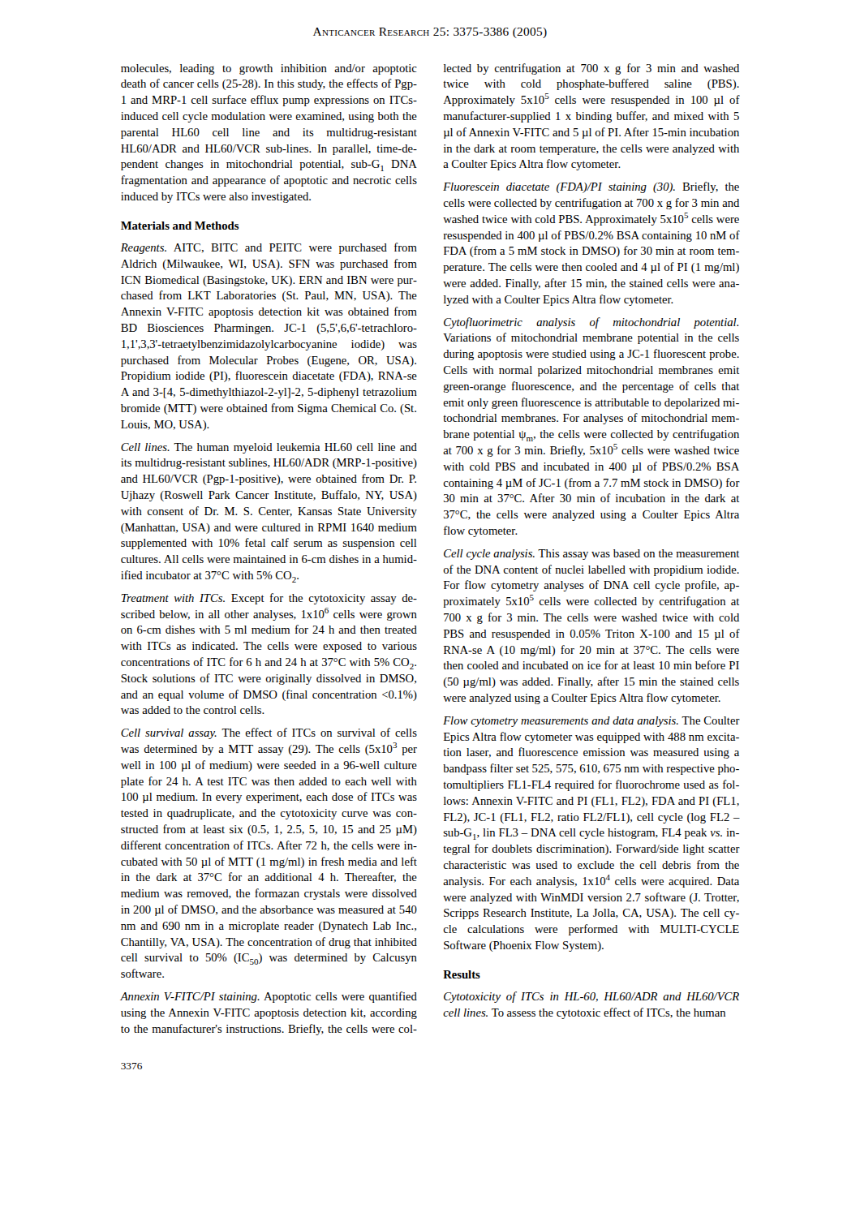Anticancer Research 25: 3375-3386 (2005)
molecules, leading to growth inhibition and/or apoptotic death of cancer cells (25-28). In this study, the effects of Pgp-1 and MRP-1 cell surface efflux pump expressions on ITCs-induced cell cycle modulation were examined, using both the parental HL60 cell line and its multidrug-resistant HL60/ADR and HL60/VCR sub-lines. In parallel, time-dependent changes in mitochondrial potential, sub-G1 DNA fragmentation and appearance of apoptotic and necrotic cells induced by ITCs were also investigated.
Materials and Methods
Reagents. AITC, BITC and PEITC were purchased from Aldrich (Milwaukee, WI, USA). SFN was purchased from ICN Biomedical (Basingstoke, UK). ERN and IBN were purchased from LKT Laboratories (St. Paul, MN, USA). The Annexin V-FITC apoptosis detection kit was obtained from BD Biosciences Pharmingen. JC-1 (5,5',6,6'-tetrachloro-1,1',3,3'-tetraetylbenzimidazolylcarbocyanine iodide) was purchased from Molecular Probes (Eugene, OR, USA). Propidium iodide (PI), fluorescein diacetate (FDA), RNA-se A and 3-[4, 5-dimethylthiazol-2-yl]-2, 5-diphenyl tetrazolium bromide (MTT) were obtained from Sigma Chemical Co. (St. Louis, MO, USA).
Cell lines. The human myeloid leukemia HL60 cell line and its multidrug-resistant sublines, HL60/ADR (MRP-1-positive) and HL60/VCR (Pgp-1-positive), were obtained from Dr. P. Ujhazy (Roswell Park Cancer Institute, Buffalo, NY, USA) with consent of Dr. M. S. Center, Kansas State University (Manhattan, USA) and were cultured in RPMI 1640 medium supplemented with 10% fetal calf serum as suspension cell cultures. All cells were maintained in 6-cm dishes in a humidified incubator at 37°C with 5% CO2.
Treatment with ITCs. Except for the cytotoxicity assay described below, in all other analyses, 1x106 cells were grown on 6-cm dishes with 5 ml medium for 24 h and then treated with ITCs as indicated. The cells were exposed to various concentrations of ITC for 6 h and 24 h at 37°C with 5% CO2. Stock solutions of ITC were originally dissolved in DMSO, and an equal volume of DMSO (final concentration <0.1%) was added to the control cells.
Cell survival assay. The effect of ITCs on survival of cells was determined by a MTT assay (29). The cells (5x103 per well in 100 µl of medium) were seeded in a 96-well culture plate for 24 h. A test ITC was then added to each well with 100 µl medium. In every experiment, each dose of ITCs was tested in quadruplicate, and the cytotoxicity curve was constructed from at least six (0.5, 1, 2.5, 5, 10, 15 and 25 µM) different concentration of ITCs. After 72 h, the cells were incubated with 50 µl of MTT (1 mg/ml) in fresh media and left in the dark at 37°C for an additional 4 h. Thereafter, the medium was removed, the formazan crystals were dissolved in 200 µl of DMSO, and the absorbance was measured at 540 nm and 690 nm in a microplate reader (Dynatech Lab Inc., Chantilly, VA, USA). The concentration of drug that inhibited cell survival to 50% (IC50) was determined by Calcusyn software.
Annexin V-FITC/PI staining. Apoptotic cells were quantified using the Annexin V-FITC apoptosis detection kit, according to the manufacturer's instructions. Briefly, the cells were collected by centrifugation at 700 x g for 3 min and washed twice with cold phosphate-buffered saline (PBS). Approximately 5x105 cells were resuspended in 100 µl of manufacturer-supplied 1 x binding buffer, and mixed with 5 µl of Annexin V-FITC and 5 µl of PI. After 15-min incubation in the dark at room temperature, the cells were analyzed with a Coulter Epics Altra flow cytometer.
Fluorescein diacetate (FDA)/PI staining (30). Briefly, the cells were collected by centrifugation at 700 x g for 3 min and washed twice with cold PBS. Approximately 5x105 cells were resuspended in 400 µl of PBS/0.2% BSA containing 10 nM of FDA (from a 5 mM stock in DMSO) for 30 min at room temperature. The cells were then cooled and 4 µl of PI (1 mg/ml) were added. Finally, after 15 min, the stained cells were analyzed with a Coulter Epics Altra flow cytometer.
Cytofluorimetric analysis of mitochondrial potential. Variations of mitochondrial membrane potential in the cells during apoptosis were studied using a JC-1 fluorescent probe. Cells with normal polarized mitochondrial membranes emit green-orange fluorescence, and the percentage of cells that emit only green fluorescence is attributable to depolarized mitochondrial membranes. For analyses of mitochondrial membrane potential ψm, the cells were collected by centrifugation at 700 x g for 3 min. Briefly, 5x105 cells were washed twice with cold PBS and incubated in 400 µl of PBS/0.2% BSA containing 4 µM of JC-1 (from a 7.7 mM stock in DMSO) for 30 min at 37°C. After 30 min of incubation in the dark at 37°C, the cells were analyzed using a Coulter Epics Altra flow cytometer.
Cell cycle analysis. This assay was based on the measurement of the DNA content of nuclei labelled with propidium iodide. For flow cytometry analyses of DNA cell cycle profile, approximately 5x105 cells were collected by centrifugation at 700 x g for 3 min. The cells were washed twice with cold PBS and resuspended in 0.05% Triton X-100 and 15 µl of RNA-se A (10 mg/ml) for 20 min at 37°C. The cells were then cooled and incubated on ice for at least 10 min before PI (50 µg/ml) was added. Finally, after 15 min the stained cells were analyzed using a Coulter Epics Altra flow cytometer.
Flow cytometry measurements and data analysis. The Coulter Epics Altra flow cytometer was equipped with 488 nm excitation laser, and fluorescence emission was measured using a bandpass filter set 525, 575, 610, 675 nm with respective photomultipliers FL1-FL4 required for fluorochrome used as follows: Annexin V-FITC and PI (FL1, FL2), FDA and PI (FL1, FL2), JC-1 (FL1, FL2, ratio FL2/FL1), cell cycle (log FL2 – sub-G1, lin FL3 – DNA cell cycle histogram, FL4 peak vs. integral for doublets discrimination). Forward/side light scatter characteristic was used to exclude the cell debris from the analysis. For each analysis, 1x104 cells were acquired. Data were analyzed with WinMDI version 2.7 software (J. Trotter, Scripps Research Institute, La Jolla, CA, USA). The cell cycle calculations were performed with MULTI-CYCLE Software (Phoenix Flow System).
Results
Cytotoxicity of ITCs in HL-60, HL60/ADR and HL60/VCR cell lines. To assess the cytotoxic effect of ITCs, the human
3376